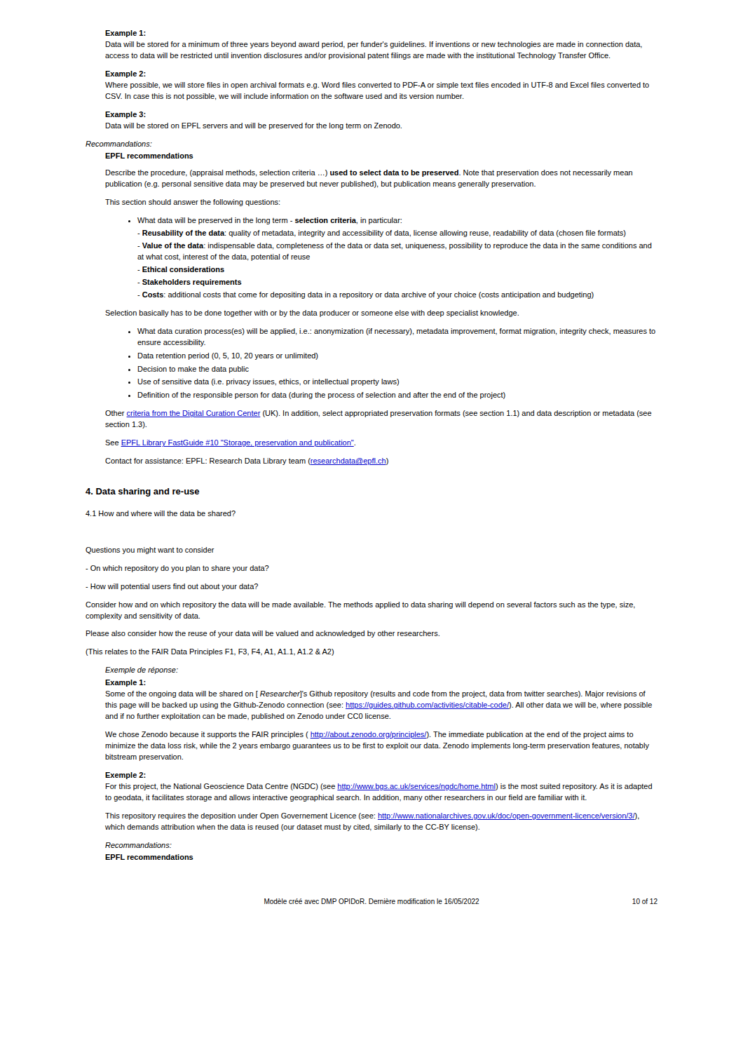Example 1:
Data will be stored for a minimum of three years beyond award period, per funder's guidelines. If inventions or new technologies are made in connection data, access to data will be restricted until invention disclosures and/or provisional patent filings are made with the institutional Technology Transfer Office.
Example 2:
Where possible, we will store files in open archival formats e.g. Word files converted to PDF-A or simple text files encoded in UTF-8 and Excel files converted to CSV. In case this is not possible, we will include information on the software used and its version number.
Example 3:
Data will be stored on EPFL servers and will be preserved for the long term on Zenodo.
Recommandations:
EPFL recommendations
Describe the procedure, (appraisal methods, selection criteria …) used to select data to be preserved. Note that preservation does not necessarily mean publication (e.g. personal sensitive data may be preserved but never published), but publication means generally preservation.
This section should answer the following questions:
What data will be preserved in the long term - selection criteria, in particular:
- Reusability of the data: quality of metadata, integrity and accessibility of data, license allowing reuse, readability of data (chosen file formats)
- Value of the data: indispensable data, completeness of the data or data set, uniqueness, possibility to reproduce the data in the same conditions and at what cost, interest of the data, potential of reuse
- Ethical considerations
- Stakeholders requirements
- Costs: additional costs that come for depositing data in a repository or data archive of your choice (costs anticipation and budgeting)
Selection basically has to be done together with or by the data producer or someone else with deep specialist knowledge.
What data curation process(es) will be applied, i.e.: anonymization (if necessary), metadata improvement, format migration, integrity check, measures to ensure accessibility.
Data retention period (0, 5, 10, 20 years or unlimited)
Decision to make the data public
Use of sensitive data (i.e. privacy issues, ethics, or intellectual property laws)
Definition of the responsible person for data (during the process of selection and after the end of the project)
Other criteria from the Digital Curation Center (UK). In addition, select appropriated preservation formats (see section 1.1) and data description or metadata (see section 1.3).
See EPFL Library FastGuide #10 "Storage, preservation and publication".
Contact for assistance: EPFL: Research Data Library team (researchdata@epfl.ch)
4. Data sharing and re-use
4.1 How and where will the data be shared?
Questions you might want to consider
- On which repository do you plan to share your data?
- How will potential users find out about your data?
Consider how and on which repository the data will be made available. The methods applied to data sharing will depend on several factors such as the type, size, complexity and sensitivity of data.
Please also consider how the reuse of your data will be valued and acknowledged by other researchers.
(This relates to the FAIR Data Principles F1, F3, F4, A1, A1.1, A1.2 & A2)
Exemple de réponse:
Example 1:
Some of the ongoing data will be shared on [ Researcher]'s Github repository (results and code from the project, data from twitter searches). Major revisions of this page will be backed up using the Github-Zenodo connection (see: https://guides.github.com/activities/citable-code/). All other data we will be, where possible and if no further exploitation can be made, published on Zenodo under CC0 license.
We chose Zenodo because it supports the FAIR principles ( http://about.zenodo.org/principles/). The immediate publication at the end of the project aims to minimize the data loss risk, while the 2 years embargo guarantees us to be first to exploit our data. Zenodo implements long-term preservation features, notably bitstream preservation.
Exemple 2:
For this project, the National Geoscience Data Centre (NGDC) (see http://www.bgs.ac.uk/services/ngdc/home.html) is the most suited repository. As it is adapted to geodata, it facilitates storage and allows interactive geographical search. In addition, many other researchers in our field are familiar with it.
This repository requires the deposition under Open Governement Licence (see: http://www.nationalarchives.gov.uk/doc/open-government-licence/version/3/), which demands attribution when the data is reused (our dataset must by cited, similarly to the CC-BY license).
Recommandations:
EPFL recommendations
Modèle créé avec DMP OPIDoR. Dernière modification le 16/05/2022 10 of 12